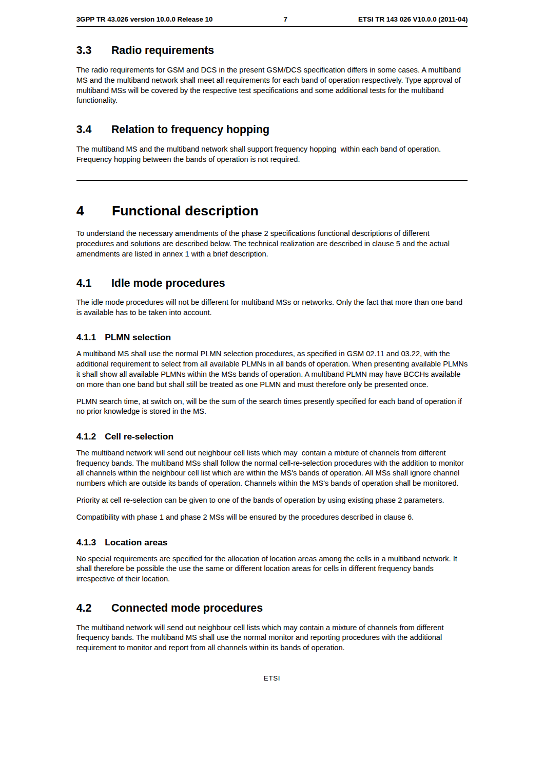3GPP TR 43.026 version 10.0.0 Release 10 7 ETSI TR 143 026 V10.0.0 (2011-04)
3.3 Radio requirements
The radio requirements for GSM and DCS in the present GSM/DCS specification differs in some cases. A multiband MS and the multiband network shall meet all requirements for each band of operation respectively. Type approval of multiband MSs will be covered by the respective test specifications and some additional tests for the multiband functionality.
3.4 Relation to frequency hopping
The multiband MS and the multiband network shall support frequency hopping within each band of operation. Frequency hopping between the bands of operation is not required.
4 Functional description
To understand the necessary amendments of the phase 2 specifications functional descriptions of different procedures and solutions are described below. The technical realization are described in clause 5 and the actual amendments are listed in annex 1 with a brief description.
4.1 Idle mode procedures
The idle mode procedures will not be different for multiband MSs or networks. Only the fact that more than one band is available has to be taken into account.
4.1.1 PLMN selection
A multiband MS shall use the normal PLMN selection procedures, as specified in GSM 02.11 and 03.22, with the additional requirement to select from all available PLMNs in all bands of operation. When presenting available PLMNs it shall show all available PLMNs within the MSs bands of operation. A multiband PLMN may have BCCHs available on more than one band but shall still be treated as one PLMN and must therefore only be presented once.
PLMN search time, at switch on, will be the sum of the search times presently specified for each band of operation if no prior knowledge is stored in the MS.
4.1.2 Cell re-selection
The multiband network will send out neighbour cell lists which may contain a mixture of channels from different frequency bands. The multiband MSs shall follow the normal cell-re-selection procedures with the addition to monitor all channels within the neighbour cell list which are within the MS's bands of operation. All MSs shall ignore channel numbers which are outside its bands of operation. Channels within the MS's bands of operation shall be monitored.
Priority at cell re-selection can be given to one of the bands of operation by using existing phase 2 parameters.
Compatibility with phase 1 and phase 2 MSs will be ensured by the procedures described in clause 6.
4.1.3 Location areas
No special requirements are specified for the allocation of location areas among the cells in a multiband network. It shall therefore be possible the use the same or different location areas for cells in different frequency bands irrespective of their location.
4.2 Connected mode procedures
The multiband network will send out neighbour cell lists which may contain a mixture of channels from different frequency bands. The multiband MS shall use the normal monitor and reporting procedures with the additional requirement to monitor and report from all channels within its bands of operation.
ETSI